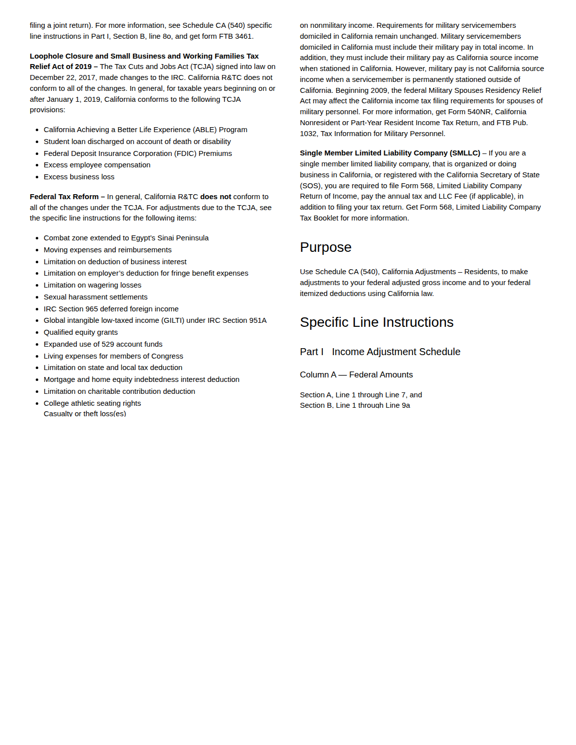filing a joint return). For more information, see Schedule CA (540) specific line instructions in Part I, Section B, line 8o, and get form FTB 3461.
Loophole Closure and Small Business and Working Families Tax Relief Act of 2019 – The Tax Cuts and Jobs Act (TCJA) signed into law on December 22, 2017, made changes to the IRC. California R&TC does not conform to all of the changes. In general, for taxable years beginning on or after January 1, 2019, California conforms to the following TCJA provisions:
California Achieving a Better Life Experience (ABLE) Program
Student loan discharged on account of death or disability
Federal Deposit Insurance Corporation (FDIC) Premiums
Excess employee compensation
Excess business loss
Federal Tax Reform – In general, California R&TC does not conform to all of the changes under the TCJA. For adjustments due to the TCJA, see the specific line instructions for the following items:
Combat zone extended to Egypt’s Sinai Peninsula
Moving expenses and reimbursements
Limitation on deduction of business interest
Limitation on employer’s deduction for fringe benefit expenses
Limitation on wagering losses
Sexual harassment settlements
IRC Section 965 deferred foreign income
Global intangible low-taxed income (GILTI) under IRC Section 951A
Qualified equity grants
Expanded use of 529 account funds
Living expenses for members of Congress
Limitation on state and local tax deduction
Mortgage and home equity indebtedness interest deduction
Limitation on charitable contribution deduction
College athletic seating rightsCasualty or theft loss(es)
on nonmilitary income. Requirements for military servicemembers domiciled in California remain unchanged. Military servicemembers domiciled in California must include their military pay in total income. In addition, they must include their military pay as California source income when stationed in California. However, military pay is not California source income when a servicemember is permanently stationed outside of California. Beginning 2009, the federal Military Spouses Residency Relief Act may affect the California income tax filing requirements for spouses of military personnel. For more information, get Form 540NR, California Nonresident or Part-Year Resident Income Tax Return, and FTB Pub. 1032, Tax Information for Military Personnel.
Single Member Limited Liability Company (SMLLC) – If you are a single member limited liability company, that is organized or doing business in California, or registered with the California Secretary of State (SOS), you are required to file Form 568, Limited Liability Company Return of Income, pay the annual tax and LLC Fee (if applicable), in addition to filing your tax return. Get Form 568, Limited Liability Company Tax Booklet for more information.
Purpose
Use Schedule CA (540), California Adjustments – Residents, to make adjustments to your federal adjusted gross income and to your federal itemized deductions using California law.
Specific Line Instructions
Part I Income Adjustment Schedule
Column A — Federal Amounts
Section A, Line 1 through Line 7, and Section B, Line 1 through Line 9a